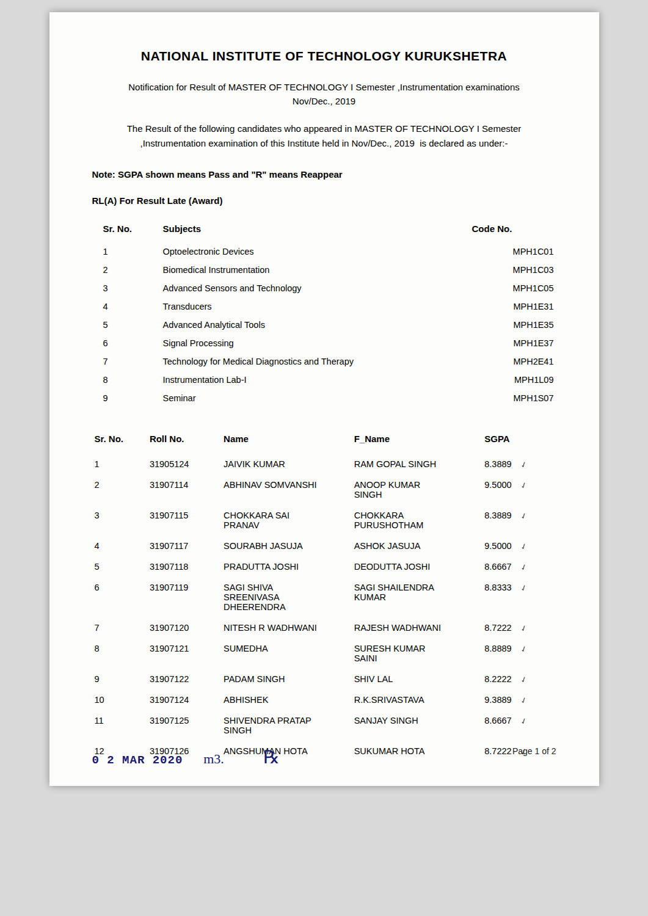NATIONAL INSTITUTE OF TECHNOLOGY KURUKSHETRA
Notification for Result of MASTER OF TECHNOLOGY I Semester ,Instrumentation examinations
Nov/Dec., 2019
The Result of the following candidates who appeared in MASTER OF TECHNOLOGY I Semester
,Instrumentation examination of this Institute held in Nov/Dec., 2019 is declared as under:-
Note: SGPA shown means Pass and "R" means Reappear
RL(A) For Result Late (Award)
| Sr. No. | Subjects | Code No. |
| --- | --- | --- |
| 1 | Optoelectronic Devices | MPH1C01 |
| 2 | Biomedical Instrumentation | MPH1C03 |
| 3 | Advanced Sensors and Technology | MPH1C05 |
| 4 | Transducers | MPH1E31 |
| 5 | Advanced Analytical Tools | MPH1E35 |
| 6 | Signal Processing | MPH1E37 |
| 7 | Technology for Medical Diagnostics and Therapy | MPH2E41 |
| 8 | Instrumentation Lab-I | MPH1L09 |
| 9 | Seminar | MPH1S07 |
| Sr. No. | Roll No. | Name | F_Name | SGPA |
| --- | --- | --- | --- | --- |
| 1 | 31905124 | JAIVIK KUMAR | RAM GOPAL SINGH | 8.3889 ✓ |
| 2 | 31907114 | ABHINAV SOMVANSHI | ANOOP KUMAR SINGH | 9.5000 ✓ |
| 3 | 31907115 | CHOKKARA SAI PRANAV | CHOKKARA PURUSHOTHAM | 8.3889 ✓ |
| 4 | 31907117 | SOURABH JASUJA | ASHOK JASUJA | 9.5000 ✓ |
| 5 | 31907118 | PRADUTTA JOSHI | DEODUTTA JOSHI | 8.6667 ✓ |
| 6 | 31907119 | SAGI SHIVA SREENIVASA DHEERENDRA | SAGI SHAILENDRA KUMAR | 8.8333 ✓ |
| 7 | 31907120 | NITESH R WADHWANI | RAJESH WADHWANI | 8.7222 ✓ |
| 8 | 31907121 | SUMEDHA | SURESH KUMAR SAINI | 8.8889 ✓ |
| 9 | 31907122 | PADAM SINGH | SHIV LAL | 8.2222 ✓ |
| 10 | 31907124 | ABHISHEK | R.K.SRIVASTAVA | 9.3889 ✓ |
| 11 | 31907125 | SHIVENDRA PRATAP SINGH | SANJAY SINGH | 8.6667 ✓ |
| 12 | 31907126 | ANGSHUMAN HOTA | SUKUMAR HOTA | 8.7222 ✓ |
0 2 MAR 2020 m3. ℞ Page 1 of 2